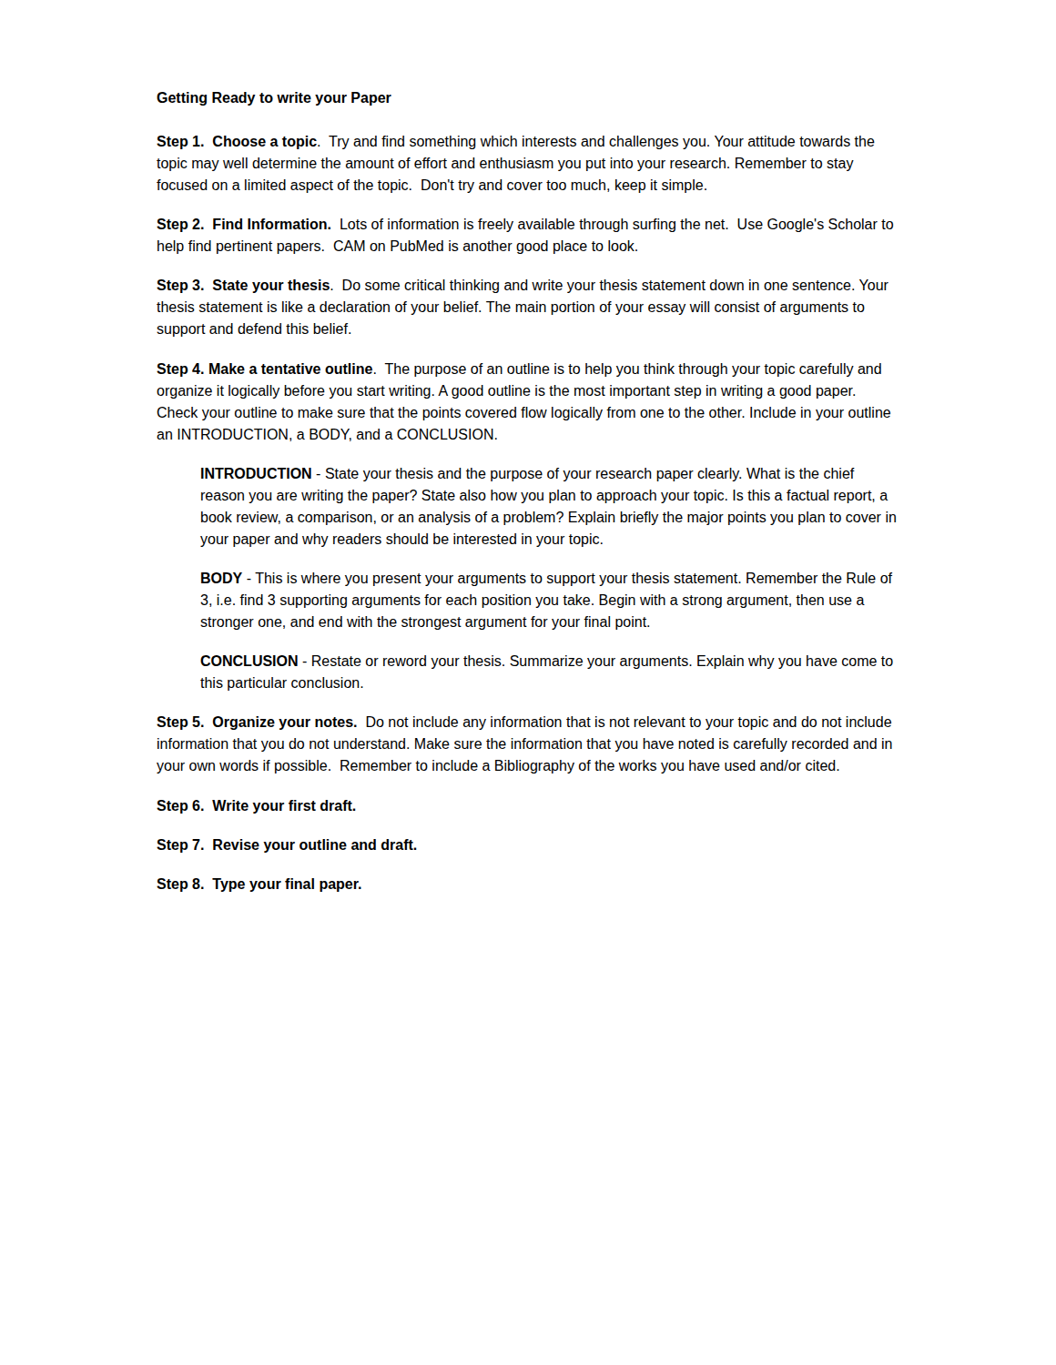Getting Ready to write your Paper
Step 1. Choose a topic. Try and find something which interests and challenges you. Your attitude towards the topic may well determine the amount of effort and enthusiasm you put into your research. Remember to stay focused on a limited aspect of the topic. Don't try and cover too much, keep it simple.
Step 2. Find Information. Lots of information is freely available through surfing the net. Use Google's Scholar to help find pertinent papers. CAM on PubMed is another good place to look.
Step 3. State your thesis. Do some critical thinking and write your thesis statement down in one sentence. Your thesis statement is like a declaration of your belief. The main portion of your essay will consist of arguments to support and defend this belief.
Step 4. Make a tentative outline. The purpose of an outline is to help you think through your topic carefully and organize it logically before you start writing. A good outline is the most important step in writing a good paper. Check your outline to make sure that the points covered flow logically from one to the other. Include in your outline an INTRODUCTION, a BODY, and a CONCLUSION.
INTRODUCTION - State your thesis and the purpose of your research paper clearly. What is the chief reason you are writing the paper? State also how you plan to approach your topic. Is this a factual report, a book review, a comparison, or an analysis of a problem? Explain briefly the major points you plan to cover in your paper and why readers should be interested in your topic.
BODY - This is where you present your arguments to support your thesis statement. Remember the Rule of 3, i.e. find 3 supporting arguments for each position you take. Begin with a strong argument, then use a stronger one, and end with the strongest argument for your final point.
CONCLUSION - Restate or reword your thesis. Summarize your arguments. Explain why you have come to this particular conclusion.
Step 5. Organize your notes. Do not include any information that is not relevant to your topic and do not include information that you do not understand. Make sure the information that you have noted is carefully recorded and in your own words if possible. Remember to include a Bibliography of the works you have used and/or cited.
Step 6. Write your first draft.
Step 7. Revise your outline and draft.
Step 8. Type your final paper.